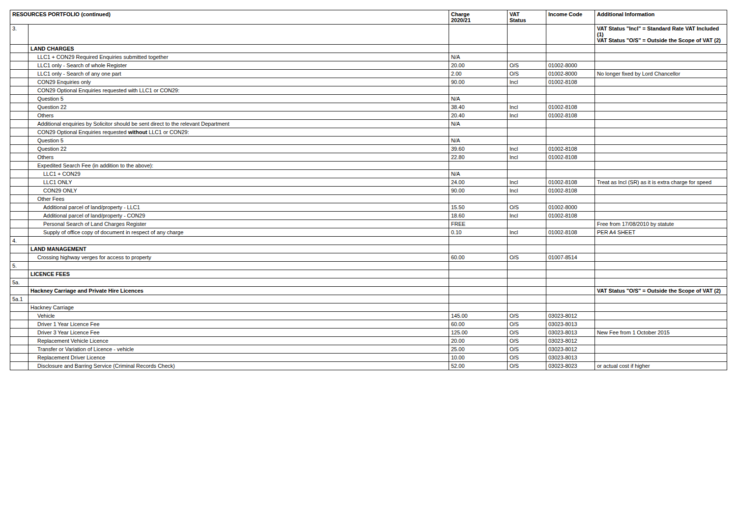| RESOURCES PORTFOLIO (continued) | Charge 2020/21 | VAT Status | Income Code | Additional Information |
| --- | --- | --- | --- | --- |
| 3. | | | | | VAT Status "Incl" = Standard Rate VAT Included (1) VAT Status "O/S" = Outside the Scope of VAT (2) |
| | LAND CHARGES | | | | |
| | LLC1 + CON29 Required Enquiries submitted together | N/A | | | |
| | LLC1 only - Search of whole Register | 20.00 | O/S | 01002-8000 | |
| | LLC1 only - Search of any one part | 2.00 | O/S | 01002-8000 | No longer fixed by Lord Chancellor |
| | CON29 Enquiries only | 90.00 | Incl | 01002-8108 | |
| | CON29 Optional Enquiries requested with LLC1 or CON29: | | | | |
| | Question 5 | N/A | | | |
| | Question 22 | 38.40 | Incl | 01002-8108 | |
| | Others | 20.40 | Incl | 01002-8108 | |
| | Additional enquiries by Solicitor should be sent direct to the relevant Department | N/A | | | |
| | CON29 Optional Enquiries requested without LLC1 or CON29: | | | | |
| | Question 5 | N/A | | | |
| | Question 22 | 39.60 | Incl | 01002-8108 | |
| | Others | 22.80 | Incl | 01002-8108 | |
| | Expedited Search Fee (in addition to the above): | | | | |
| | LLC1 + CON29 | N/A | | | |
| | LLC1 ONLY | 24.00 | Incl | 01002-8108 | Treat as Incl (SR) as it is extra charge for speed |
| | CON29 ONLY | 90.00 | Incl | 01002-8108 | |
| | Other Fees | | | | |
| | Additional parcel of land/property - LLC1 | 15.50 | O/S | 01002-8000 | |
| | Additional parcel of land/property - CON29 | 18.60 | Incl | 01002-8108 | |
| | Personal Search of Land Charges Register | FREE | | | Free from 17/08/2010 by statute |
| | Supply of office copy of document in respect of any charge | 0.10 | Incl | 01002-8108 | PER A4 SHEET |
| 4. | | | | | |
| | LAND MANAGEMENT | | | | |
| | Crossing highway verges for access to property | 60.00 | O/S | 01007-8514 | |
| 5. | | | | | |
| | LICENCE FEES | | | | |
| 5a. | | | | | |
| | Hackney Carriage and Private Hire Licences | | | | VAT Status "O/S" = Outside the Scope of VAT (2) |
| 5a.1 | | | | | |
| | Hackney Carriage | | | | |
| | Vehicle | 145.00 | O/S | 03023-8012 | |
| | Driver 1 Year Licence Fee | 60.00 | O/S | 03023-8013 | |
| | Driver 3 Year Licence Fee | 125.00 | O/S | 03023-8013 | New Fee from 1 October 2015 |
| | Replacement Vehicle Licence | 20.00 | O/S | 03023-8012 | |
| | Transfer or Variation of Licence - vehicle | 25.00 | O/S | 03023-8012 | |
| | Replacement Driver Licence | 10.00 | O/S | 03023-8013 | |
| | Disclosure and Barring Service (Criminal Records Check) | 52.00 | O/S | 03023-8023 | or actual cost if higher |